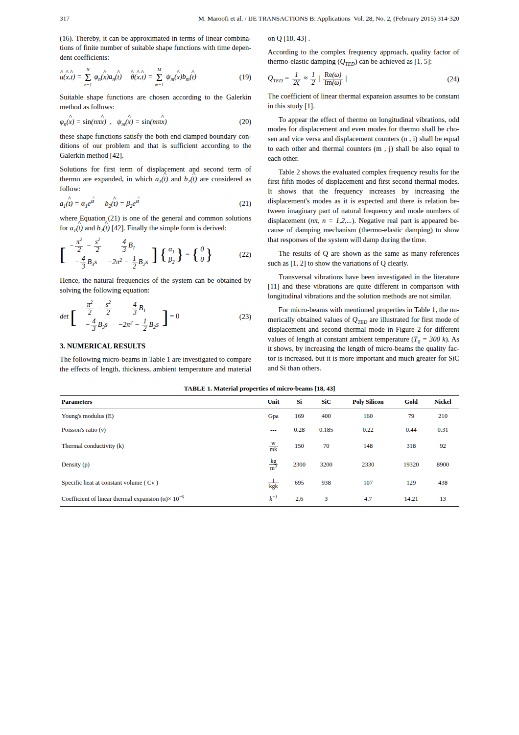317 M. Maroofi et al. / IJE TRANSACTIONS B: Applications Vol. 28, No. 2, (February 2015) 314-320
(16). Thereby, it can be approximated in terms of linear combinations of finite number of suitable shape functions with time dependent coefficients:
u(x,t) = NΣn=1 φn(x)an(t) θ(x,t) = MΣm=1 ψm(x)bm(t) (19)
Suitable shape functions are chosen according to the Galerkin method as follows:
φn(x) = sin(nπx) , ψm(x) = sin(mπx) (20)
these shape functions satisfy the both end clamped boundary conditions of our problem and that is sufficient according to the Galerkin method [42].
Solutions for first term of displacement and second term of thermo are expanded, in which a1(t) and b2(t) are considered as follow:
a1(t) = α1est b2(t) = β2est (21)
where Equation (21) is one of the general and common solutions for a1(t) and b2(t) [42]. Finally the simple form is derived:
[
| − π 2 2 − s 2 2 | 4 3 B 1 |
| − 4 3 B 3 s | −2π 2 − 1 2 B 2 s |
] {
| α 1 |
| β 2 |
} = {
| 0 |
| 0 |
} (22)
Hence, the natural frequencies of the system can be obtained by solving the following equation:
det [
| − π 2 2 − s 2 2 | 4 3 B 1 |
| − 4 3 B 3 s | −2π 2 − 1 2 B 2 s |
] = 0 (23)
3. NUMERICAL RESULTS
The following micro-beams in Table 1 are investigated to compare the effects of length, thickness, ambient temperature and material on Q [18, 43] .
According to the complex frequency approach, quality factor of thermo-elastic damping (QTED) can be achieved as [1, 5]:
QTED = 12ζ ≈ 12 | Re(ω) Im(ω) | (24)
The coefficient of linear thermal expansion assumes to be constant in this study [1].
To appear the effect of thermo on longitudinal vibrations, odd modes for displacement and even modes for thermo shall be chosen and vice versa and displacement counters (n , i) shall be equal to each other and thermal counters (m , j) shall be also equal to each other.
Table 2 shows the evaluated complex frequency results for the first fifth modes of displacement and first second thermal modes. It shows that the frequency increases by increasing the displacement's modes as it is expected and there is relation between imaginary part of natural frequency and mode numbers of displacement (nπ, n = 1,2,...). Negative real part is appeared because of damping mechanism (thermo-elastic damping) to show that responses of the system will damp during the time.
The results of Q are shown as the same as many references such as [1, 2] to show the variations of Q clearly.
Transversal vibrations have been investigated in the literature [11] and these vibrations are quite different in comparison with longitudinal vibrations and the solution methods are not similar.
For micro-beams with mentioned properties in Table 1, the numerically obtained values of QTED are illustrated for first mode of displacement and second thermal mode in Figure 2 for different values of length at constant ambient temperature (T0 = 300 k). As it shows, by increasing the length of micro-beams the quality factor is increased, but it is more important and much greater for SiC and Si than others.
TABLE 1. Material properties of micro-beams [18, 43]
| Parameters | Unit | Si | SiC | Poly Silicon | Gold | Nickel |
| --- | --- | --- | --- | --- | --- | --- |
| Young's modulus (E) | Gpa | 169 | 400 | 160 | 79 | 210 |
| Poisson's ratio (ν) | --- | 0.28 | 0.185 | 0.22 | 0.44 | 0.31 |
| Thermal conductivity (k) | w mk | 150 | 70 | 148 | 318 | 92 |
| Density (ρ) | kg m 3 | 2300 | 3200 | 2330 | 19320 | 8900 |
| Specific heat at constant volume ( Cv ) | j kgk | 695 | 938 | 107 | 129 | 438 |
| Coefficient of linear thermal expansion (α)× 10 −6 | k −1 | 2.6 | 3 | 4.7 | 14.21 | 13 |